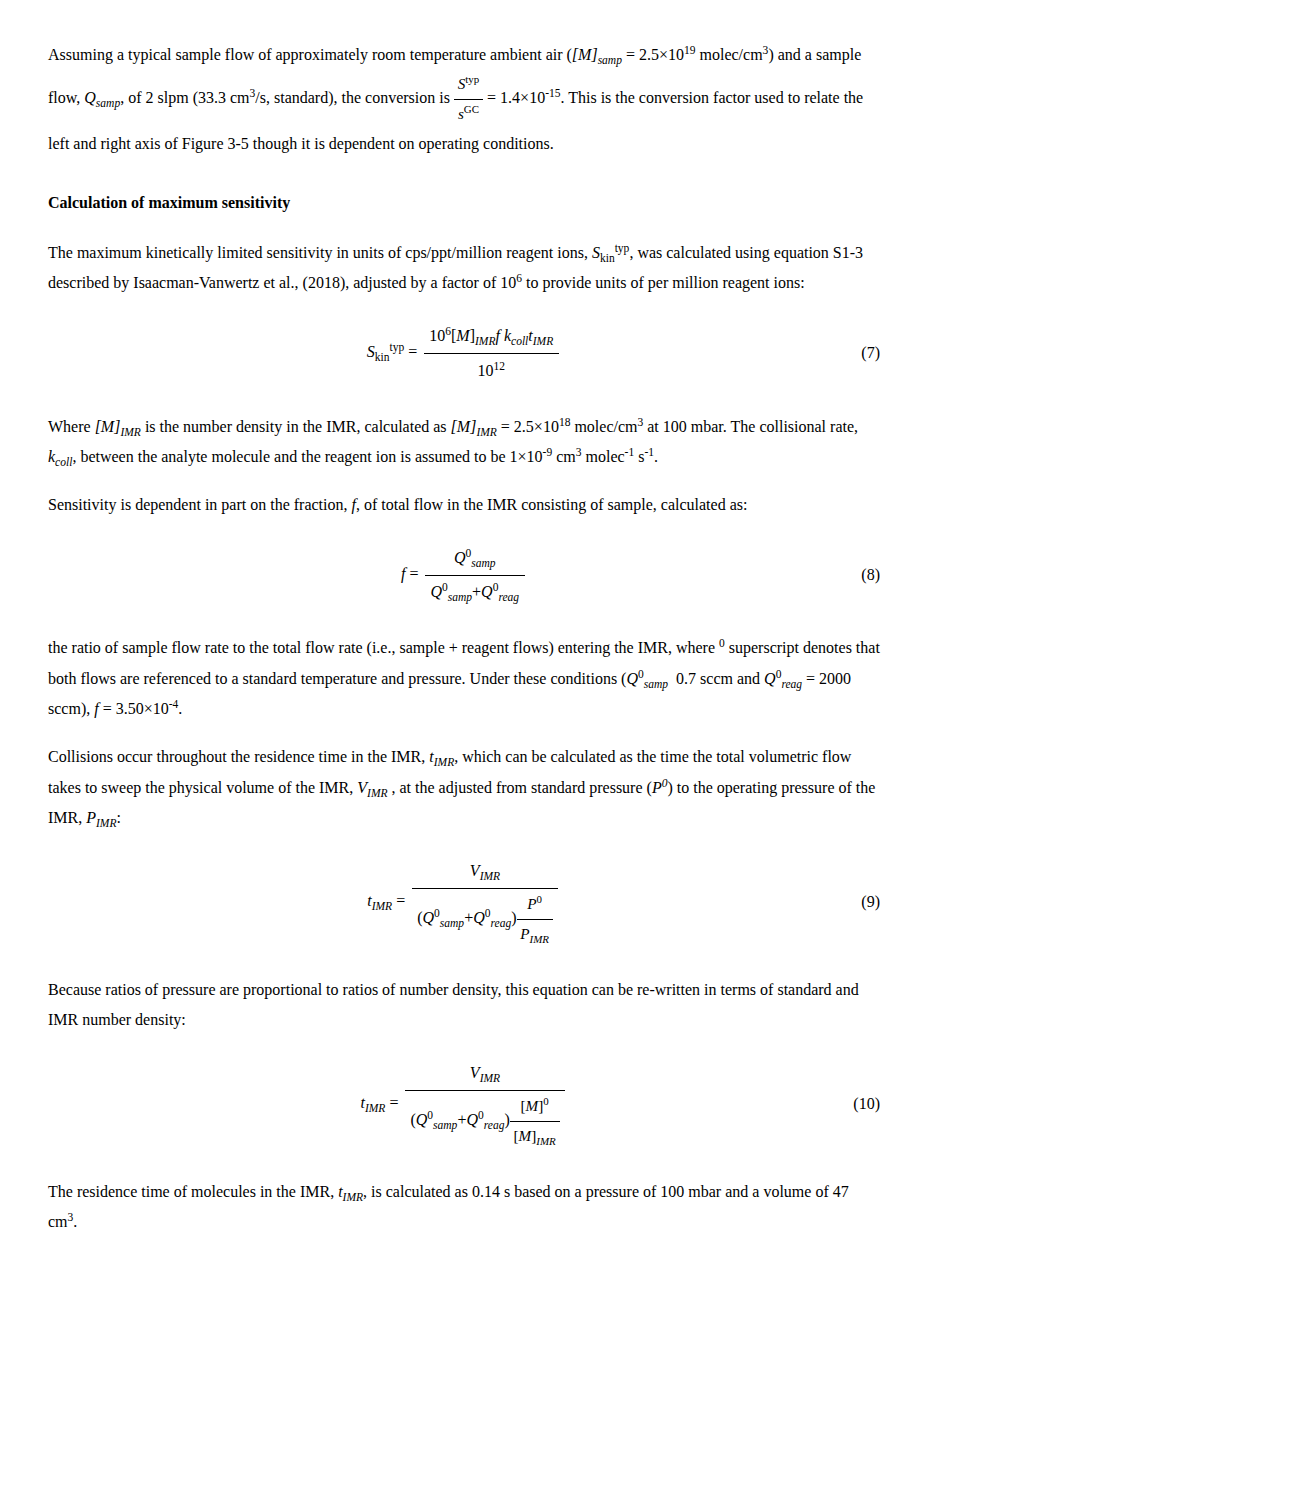Assuming a typical sample flow of approximately room temperature ambient air ([M]samp = 2.5×1019 molec/cm3) and a sample flow, Qsamp, of 2 slpm (33.3 cm3/s, standard), the conversion is Styp sGC = 1.4×10-15. This is the conversion factor used to relate the left and right axis of Figure 3-5 though it is dependent on operating conditions.
Calculation of maximum sensitivity
The maximum kinetically limited sensitivity in units of cps/ppt/million reagent ions, Skintyp, was calculated using equation S1-3 described by Isaacman-Vanwertz et al., (2018), adjusted by a factor of 106 to provide units of per million reagent ions:
Skintyp = 106[M]IMRf kcolltIMR 1012
(7)
Where [M]IMR is the number density in the IMR, calculated as [M]IMR = 2.5×1018 molec/cm3 at 100 mbar. The collisional rate, kcoll, between the analyte molecule and the reagent ion is assumed to be 1×10-9 cm3 molec-1 s-1.
Sensitivity is dependent in part on the fraction, f, of total flow in the IMR consisting of sample, calculated as:
f = Q0samp Q0samp+Q0reag
(8)
the ratio of sample flow rate to the total flow rate (i.e., sample + reagent flows) entering the IMR, where 0 superscript denotes that both flows are referenced to a standard temperature and pressure. Under these conditions (Q0samp 0.7 sccm and Q0reag = 2000 sccm), f = 3.50×10-4.
Collisions occur throughout the residence time in the IMR, tIMR, which can be calculated as the time the total volumetric flow takes to sweep the physical volume of the IMR, VIMR , at the adjusted from standard pressure (P0) to the operating pressure of the IMR, PIMR:
tIMR = VIMR (Q0samp+Q0reag)P0 PIMR
(9)
Because ratios of pressure are proportional to ratios of number density, this equation can be re-written in terms of standard and IMR number density:
tIMR = VIMR (Q0samp+Q0reag)[M]0[M]IMR
(10)
The residence time of molecules in the IMR, tIMR, is calculated as 0.14 s based on a pressure of 100 mbar and a volume of 47 cm3.